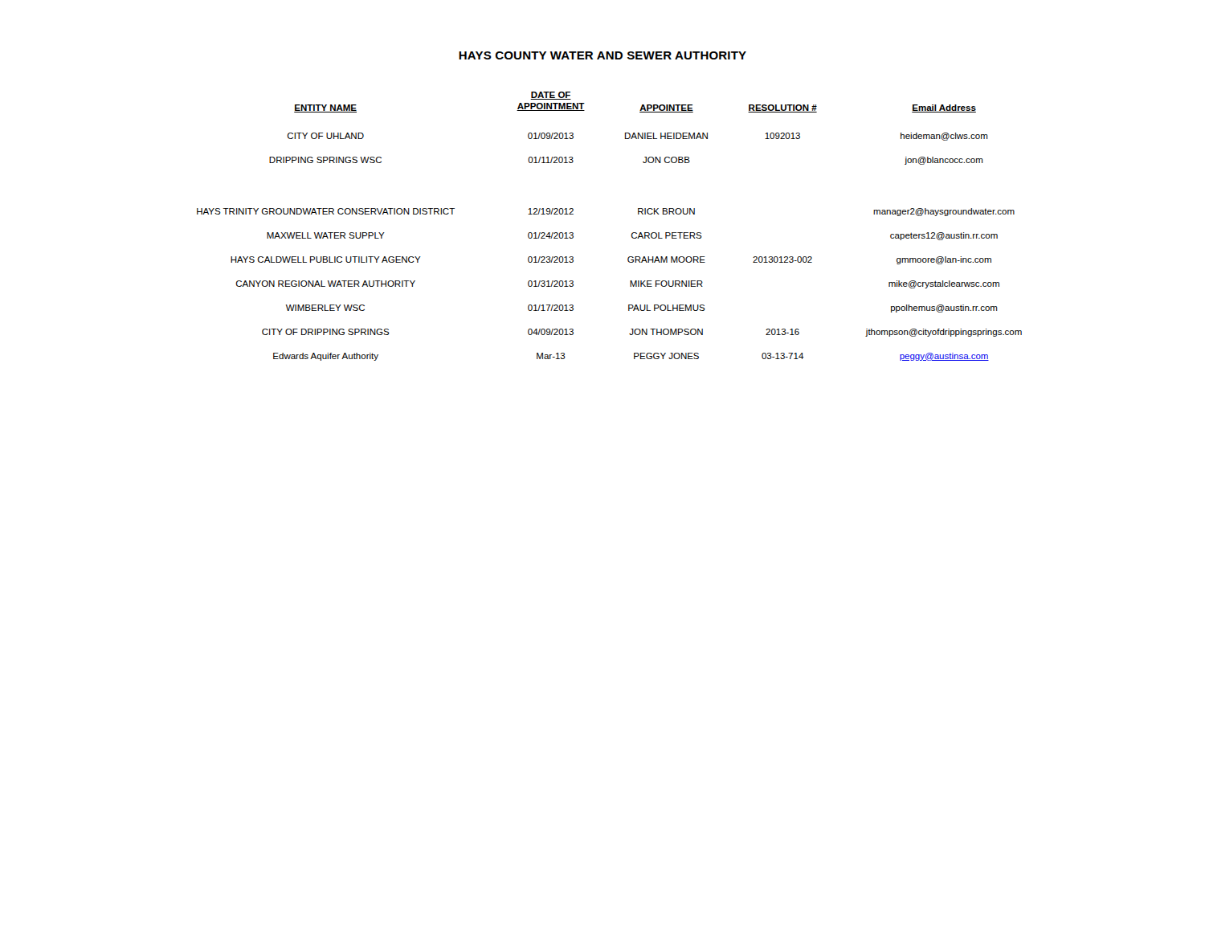HAYS COUNTY WATER AND SEWER AUTHORITY
| ENTITY NAME | DATE OF APPOINTMENT | APPOINTEE | RESOLUTION # | Email Address |
| --- | --- | --- | --- | --- |
| CITY OF UHLAND | 01/09/2013 | DANIEL HEIDEMAN | 1092013 | heideman@clws.com |
| DRIPPING SPRINGS WSC | 01/11/2013 | JON COBB | | jon@blancocc.com |
| HAYS TRINITY GROUNDWATER CONSERVATION DISTRICT | 12/19/2012 | RICK BROUN | | manager2@haysgroundwater.com |
| MAXWELL WATER SUPPLY | 01/24/2013 | CAROL PETERS | | capeters12@austin.rr.com |
| HAYS CALDWELL PUBLIC UTILITY AGENCY | 01/23/2013 | GRAHAM MOORE | 20130123-002 | gmmoore@lan-inc.com |
| CANYON REGIONAL WATER AUTHORITY | 01/31/2013 | MIKE FOURNIER | | mike@crystalclearwsc.com |
| WIMBERLEY WSC | 01/17/2013 | PAUL POLHEMUS | | ppolhemus@austin.rr.com |
| CITY OF DRIPPING SPRINGS | 04/09/2013 | JON THOMPSON | 2013-16 | jthompson@cityofdrippingsprings.com |
| Edwards Aquifer Authority | Mar-13 | PEGGY JONES | 03-13-714 | peggy@austinsa.com |